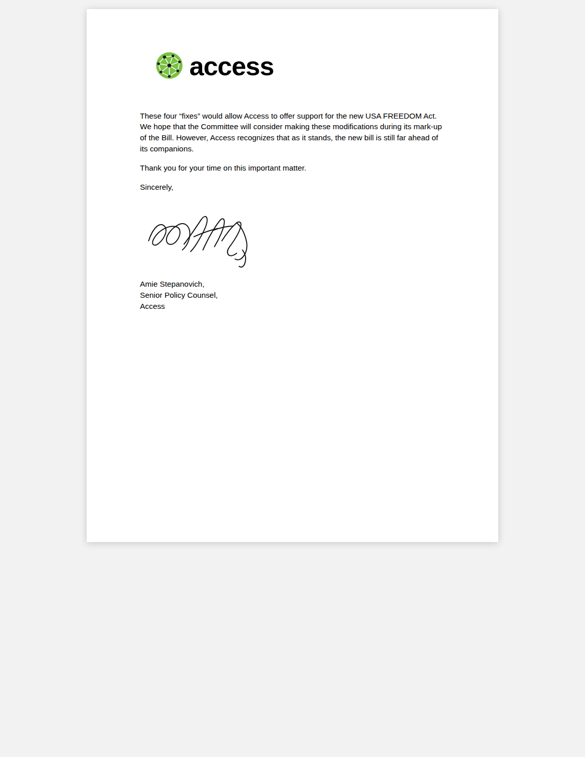access
These four “fixes” would allow Access to offer support for the new USA FREEDOM Act. We hope that the Committee will consider making these modifications during its mark-up of the Bill. However, Access recognizes that as it stands, the new bill is still far ahead of its companions.
Thank you for your time on this important matter.
Sincerely,
Amie Stepanovich,
Senior Policy Counsel,
Access